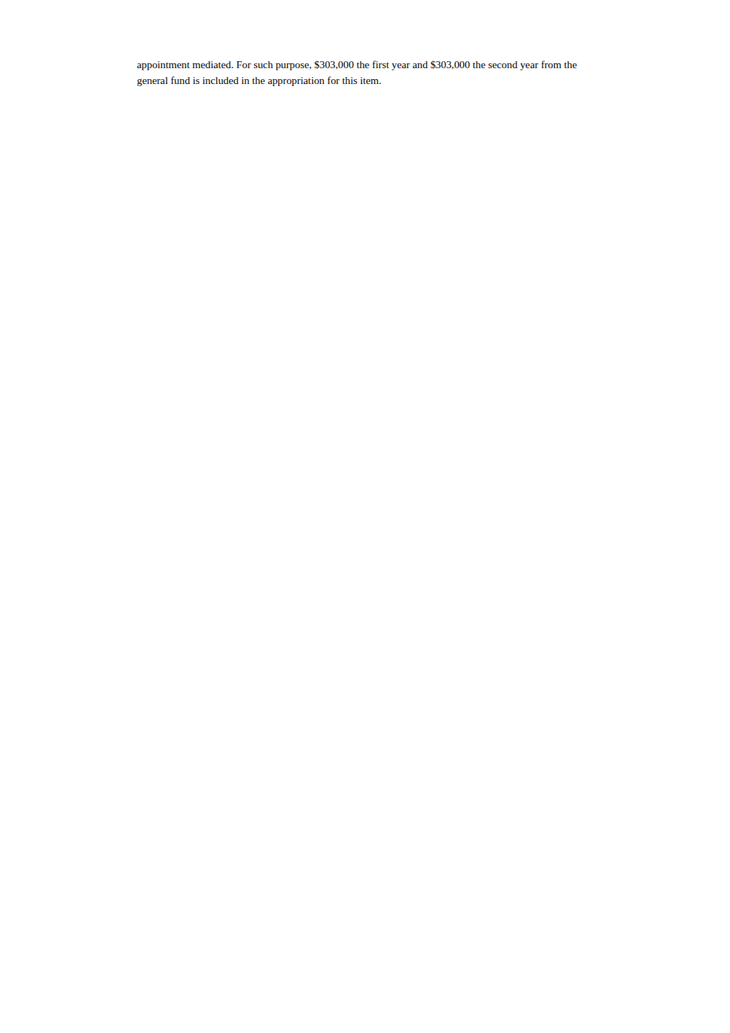appointment mediated. For such purpose, $303,000 the first year and $303,000 the second year from the general fund is included in the appropriation for this item.